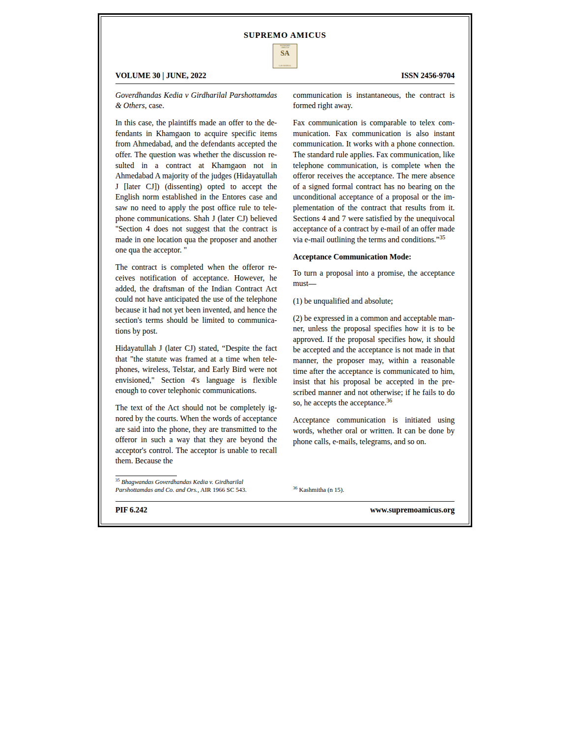SUPREMO AMICUS
SUPREMO
AMICUS
SA
LAW JOURNAL
VOLUME 30 | JUNE, 2022 ISSN 2456-9704
Goverdhandas Kedia v Girdharilal Parshottamdas & Others, case.
In this case, the plaintiffs made an offer to the defendants in Khamgaon to acquire specific items from Ahmedabad, and the defendants accepted the offer. The question was whether the discussion resulted in a contract at Khamgaon not in Ahmedabad A majority of the judges (Hidayatullah J [later CJ]) (dissenting) opted to accept the English norm established in the Entores case and saw no need to apply the post office rule to telephone communications. Shah J (later CJ) believed "Section 4 does not suggest that the contract is made in one location qua the proposer and another one qua the acceptor. "
The contract is completed when the offeror receives notification of acceptance. However, he added, the draftsman of the Indian Contract Act could not have anticipated the use of the telephone because it had not yet been invented, and hence the section's terms should be limited to communications by post.
Hidayatullah J (later CJ) stated, “Despite the fact that "the statute was framed at a time when telephones, wireless, Telstar, and Early Bird were not envisioned," Section 4's language is flexible enough to cover telephonic communications.
The text of the Act should not be completely ignored by the courts. When the words of acceptance are said into the phone, they are transmitted to the offeror in such a way that they are beyond the acceptor's control. The acceptor is unable to recall them. Because the
35 Bhagwandas Goverdhandas Kedia v. Girdharilal Parshottamdas and Co. and Ors., AIR 1966 SC 543.
communication is instantaneous, the contract is formed right away.
Fax communication is comparable to telex communication. Fax communication is also instant communication. It works with a phone connection. The standard rule applies. Fax communication, like telephone communication, is complete when the offeror receives the acceptance. The mere absence of a signed formal contract has no bearing on the unconditional acceptance of a proposal or the implementation of the contract that results from it. Sections 4 and 7 were satisfied by the unequivocal acceptance of a contract by e-mail of an offer made via e-mail outlining the terms and conditions.”35
Acceptance Communication Mode:
To turn a proposal into a promise, the acceptance must—
(1) be unqualified and absolute;
(2) be expressed in a common and acceptable manner, unless the proposal specifies how it is to be approved. If the proposal specifies how, it should be accepted and the acceptance is not made in that manner, the proposer may, within a reasonable time after the acceptance is communicated to him, insist that his proposal be accepted in the prescribed manner and not otherwise; if he fails to do so, he accepts the acceptance.36
Acceptance communication is initiated using words, whether oral or written. It can be done by phone calls, e-mails, telegrams, and so on.
36 Kashmitha (n 15).
PIF 6.242 www.supremoamicus.org